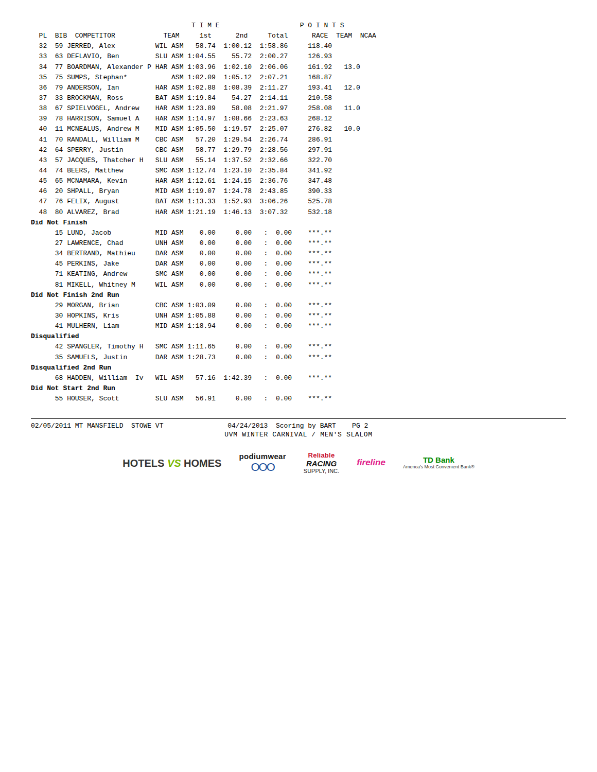T I M E                    P O I N T S
  PL  BIB  COMPETITOR            TEAM     1st      2nd     Total      RACE  TEAM  NCAA
  32  59 JERRED, Alex          WIL ASM   58.74  1:00.12  1:58.86     118.40
  33  63 DEFLAVIO, Ben         SLU ASM 1:04.55    55.72  2:00.27     126.93
  34  77 BOARDMAN, Alexander P HAR ASM 1:03.96  1:02.10  2:06.06     161.92   13.0
  35  75 SUMPS, Stephan*           ASM 1:02.09  1:05.12  2:07.21     168.87
  36  79 ANDERSON, Ian         HAR ASM 1:02.88  1:08.39  2:11.27     193.41   12.0
  37  33 BROCKMAN, Ross        BAT ASM 1:19.84    54.27  2:14.11     210.58
  38  67 SPIELVOGEL, Andrew    HAR ASM 1:23.89    58.08  2:21.97     258.08   11.0
  39  78 HARRISON, Samuel A    HAR ASM 1:14.97  1:08.66  2:23.63     268.12
  40  11 MCNEALUS, Andrew M    MID ASM 1:05.50  1:19.57  2:25.07     276.82   10.0
  41  70 RANDALL, William M    CBC ASM   57.20  1:29.54  2:26.74     286.91
  42  64 SPERRY, Justin        CBC ASM   58.77  1:29.79  2:28.56     297.91
  43  57 JACQUES, Thatcher H   SLU ASM   55.14  1:37.52  2:32.66     322.70
  44  74 BEERS, Matthew        SMC ASM 1:12.74  1:23.10  2:35.84     341.92
  45  65 MCNAMARA, Kevin       HAR ASM 1:12.61  1:24.15  2:36.76     347.48
  46  20 SHPALL, Bryan         MID ASM 1:19.07  1:24.78  2:43.85     390.33
  47  76 FELIX, August         BAT ASM 1:13.33  1:52.93  3:06.26     525.78
  48  80 ALVAREZ, Brad         HAR ASM 1:21.19  1:46.13  3:07.32     532.18
Did Not Finish
      15 LUND, Jacob           MID ASM    0.00     0.00   :  0.00    ***.**
      27 LAWRENCE, Chad        UNH ASM    0.00     0.00   :  0.00    ***.**
      34 BERTRAND, Mathieu     DAR ASM    0.00     0.00   :  0.00    ***.**
      45 PERKINS, Jake         DAR ASM    0.00     0.00   :  0.00    ***.**
      71 KEATING, Andrew       SMC ASM    0.00     0.00   :  0.00    ***.**
      81 MIKELL, Whitney M     WIL ASM    0.00     0.00   :  0.00    ***.**
Did Not Finish 2nd Run
      29 MORGAN, Brian         CBC ASM 1:03.09     0.00   :  0.00    ***.**
      30 HOPKINS, Kris         UNH ASM 1:05.88     0.00   :  0.00    ***.**
      41 MULHERN, Liam         MID ASM 1:18.94     0.00   :  0.00    ***.**
Disqualified
      42 SPANGLER, Timothy H   SMC ASM 1:11.65     0.00   :  0.00    ***.**
      35 SAMUELS, Justin       DAR ASM 1:28.73     0.00   :  0.00    ***.**
Disqualified 2nd Run
      68 HADDEN, William  Iv   WIL ASM   57.16  1:42.39   :  0.00    ***.**
Did Not Start 2nd Run
      55 HOUSER, Scott         SLU ASM   56.91     0.00   :  0.00    ***.**
02/05/2011 MT MANSFIELD STOWE VT 04/24/2013 Scoring by BART PG 2
UVM WINTER CARNIVAL / MEN'S SLALOM
HOTELS VS HOMES
podiumwear OOO
Reliable RACING SUPPLY, INC.
fireline
TD Bank America's Most Convenient Bank®